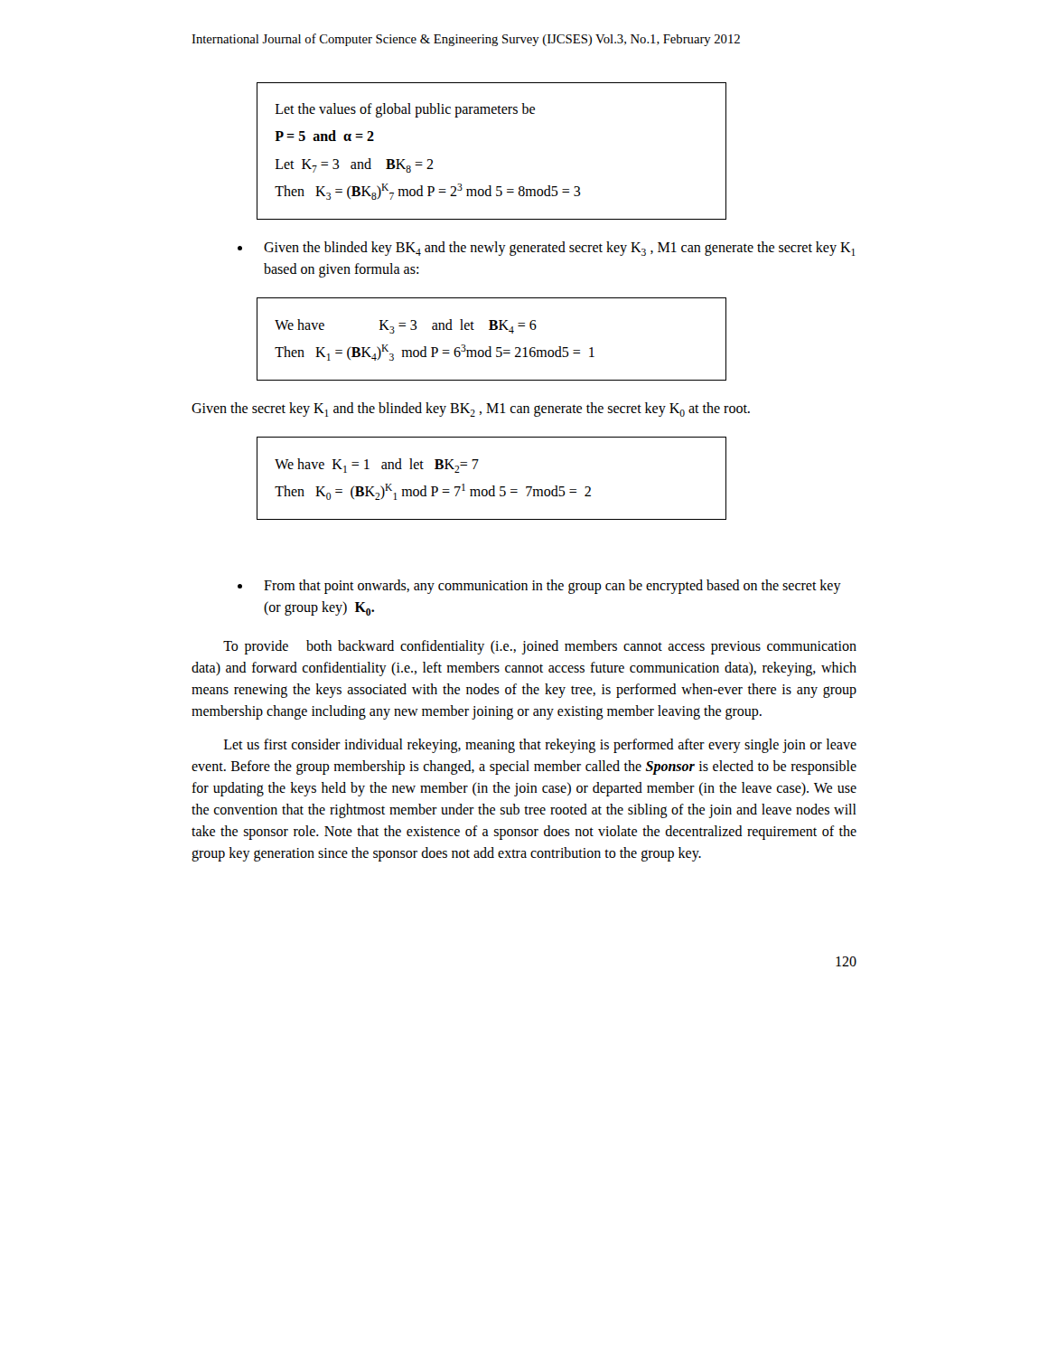International Journal of Computer Science & Engineering Survey (IJCSES) Vol.3, No.1, February 2012
Let the values of global public parameters be
P = 5 and α = 2
Let K7 = 3 and BK8 = 2
Then K3 = (BK8)K7 mod P = 23 mod 5 = 8mod5 = 3
Given the blinded key BK4 and the newly generated secret key K3 , M1 can generate the secret key K1 based on given formula as:
We have K3 = 3 and let BK4 = 6
Then K1 = (BK4)K3 mod P = 63mod 5= 216mod5 = 1
Given the secret key K1 and the blinded key BK2 , M1 can generate the secret key K0 at the root.
We have K1 = 1 and let BK2= 7
Then K0 = (BK2)K1 mod P = 71 mod 5 = 7mod5 = 2
From that point onwards, any communication in the group can be encrypted based on the secret key (or group key) K0.
To provide both backward confidentiality (i.e., joined members cannot access previous communication data) and forward confidentiality (i.e., left members cannot access future communication data), rekeying, which means renewing the keys associated with the nodes of the key tree, is performed when-ever there is any group membership change including any new member joining or any existing member leaving the group.
Let us first consider individual rekeying, meaning that rekeying is performed after every single join or leave event. Before the group membership is changed, a special member called the Sponsor is elected to be responsible for updating the keys held by the new member (in the join case) or departed member (in the leave case). We use the convention that the rightmost member under the sub tree rooted at the sibling of the join and leave nodes will take the sponsor role. Note that the existence of a sponsor does not violate the decentralized requirement of the group key generation since the sponsor does not add extra contribution to the group key.
120